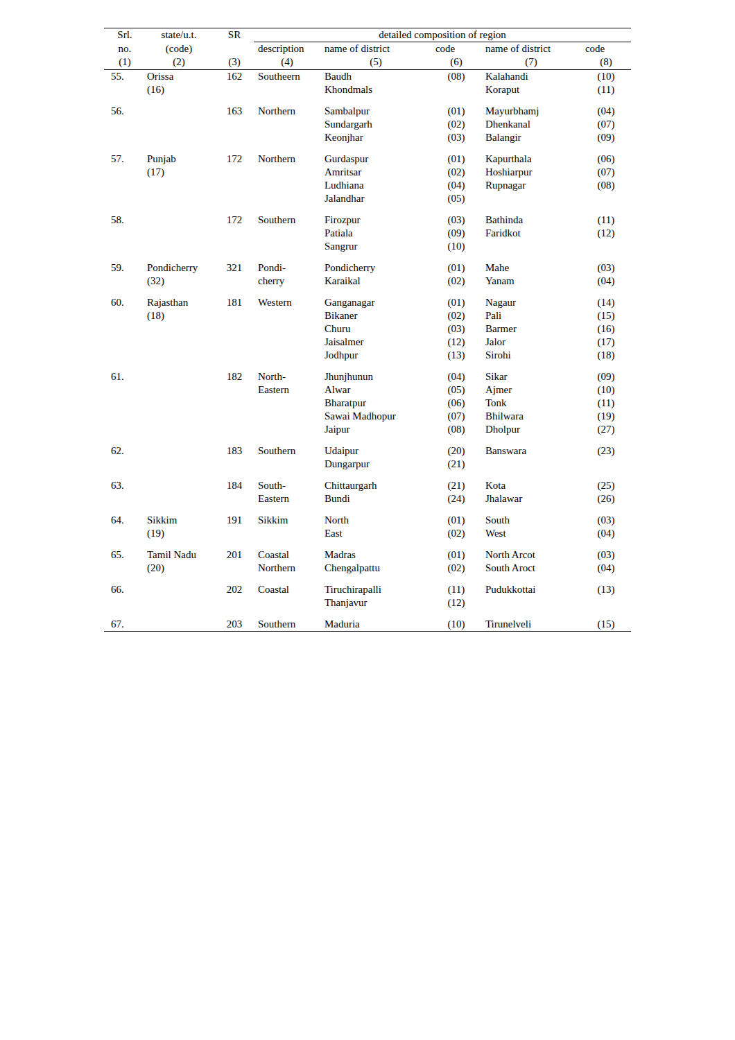| Srl. | state/u.t. | SR | detailed composition of region |
| --- | --- | --- | --- |
| no. | (code) | description | name of district | code | name of district | code |
| (1) | (2) | (3) | (4) | (5) | (6) | (7) | (8) |
| 55. | Orissa | 162 | Southeern | Baudh | (08) | Kalahandi | (10) |
| | (16) | | | Khondmals | | Koraput | (11) |
| 56. | | 163 | Northern | Sambalpur | (01) | Mayurbhamj | (04) |
| | | | | Sundargarh | (02) | Dhenkanal | (07) |
| | | | | Keonjhar | (03) | Balangir | (09) |
| 57. | Punjab | 172 | Northern | Gurdaspur | (01) | Kapurthala | (06) |
| | (17) | | | Amritsar | (02) | Hoshiarpur | (07) |
| | | | | Ludhiana | (04) | Rupnagar | (08) |
| | | | | Jalandhar | (05) | | |
| 58. | | 172 | Southern | Firozpur | (03) | Bathinda | (11) |
| | | | | Patiala | (09) | Faridkot | (12) |
| | | | | Sangrur | (10) | | |
| 59. | Pondicherry | 321 | Pondi- | Pondicherry | (01) | Mahe | (03) |
| | (32) | | cherry | Karaikal | (02) | Yanam | (04) |
| 60. | Rajasthan | 181 | Western | Ganganagar | (01) | Nagaur | (14) |
| | (18) | | | Bikaner | (02) | Pali | (15) |
| | | | | Churu | (03) | Barmer | (16) |
| | | | | Jaisalmer | (12) | Jalor | (17) |
| | | | | Jodhpur | (13) | Sirohi | (18) |
| 61. | | 182 | North- | Jhunjhunun | (04) | Sikar | (09) |
| | | | Eastern | Alwar | (05) | Ajmer | (10) |
| | | | | Bharatpur | (06) | Tonk | (11) |
| | | | | Sawai Madhopur | (07) | Bhilwara | (19) |
| | | | | Jaipur | (08) | Dholpur | (27) |
| 62. | | 183 | Southern | Udaipur | (20) | Banswara | (23) |
| | | | | Dungarpur | (21) | | |
| 63. | | 184 | South- | Chittaurgarh | (21) | Kota | (25) |
| | | | Eastern | Bundi | (24) | Jhalawar | (26) |
| 64. | Sikkim | 191 | Sikkim | North | (01) | South | (03) |
| | (19) | | | East | (02) | West | (04) |
| 65. | Tamil Nadu | 201 | Coastal | Madras | (01) | North Arcot | (03) |
| | (20) | | Northern | Chengalpattu | (02) | South Aroct | (04) |
| 66. | | 202 | Coastal | Tiruchirapalli | (11) | Pudukkottai | (13) |
| | | | | Thanjavur | (12) | | |
| 67. | | 203 | Southern | Maduria | (10) | Tirunelveli | (15) |